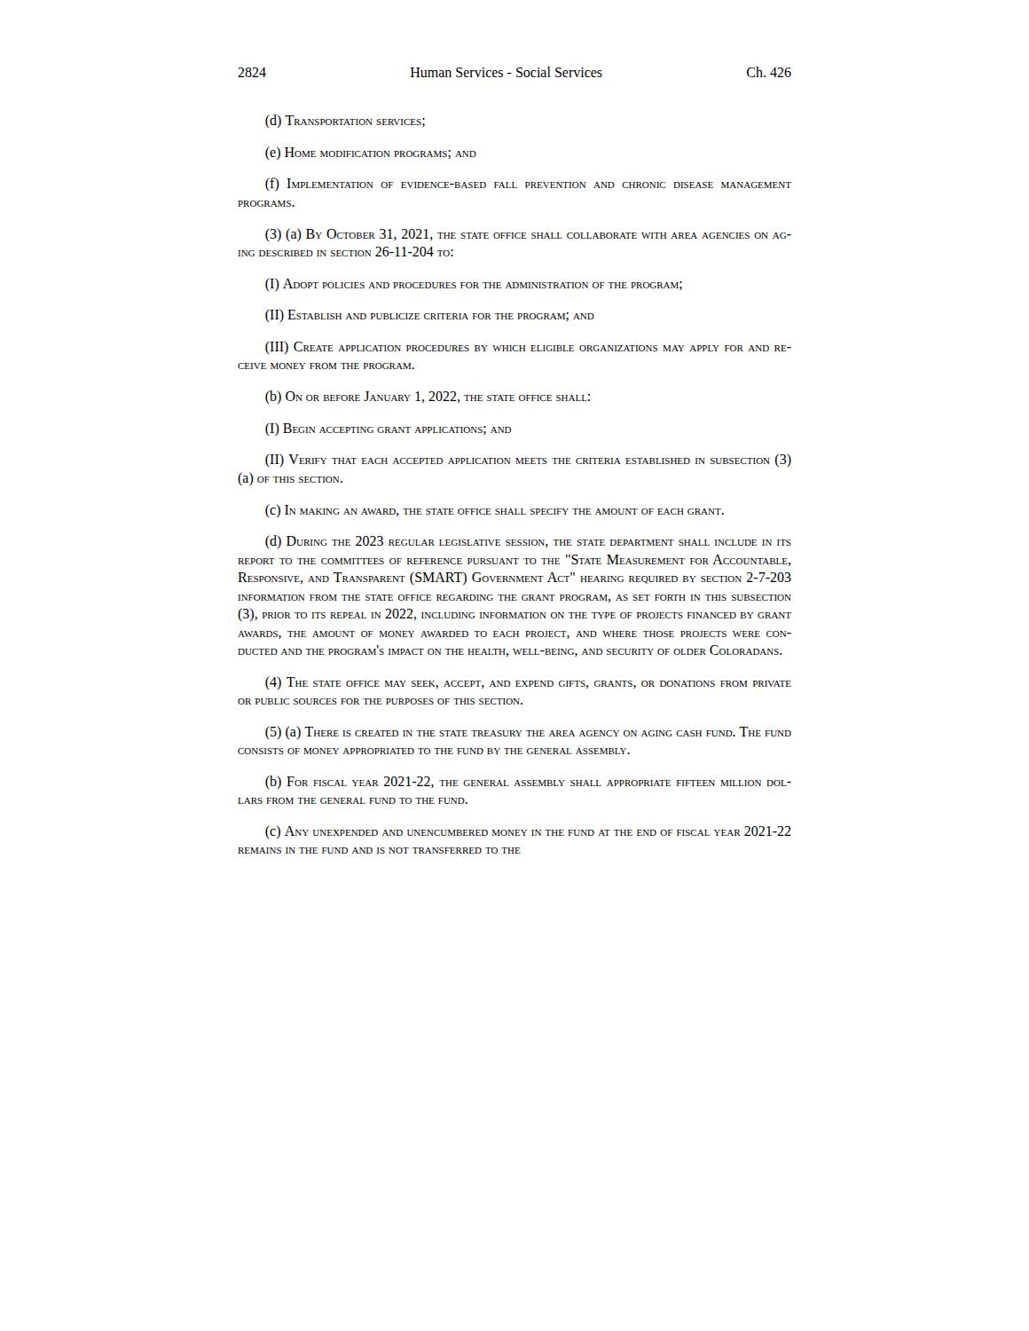2824
Human Services - Social Services
Ch. 426
(d) Transportation services;
(e) Home modification programs; and
(f) Implementation of evidence-based fall prevention and chronic disease management programs.
(3) (a) By October 31, 2021, the state office shall collaborate with area agencies on aging described in section 26-11-204 to:
(I) Adopt policies and procedures for the administration of the program;
(II) Establish and publicize criteria for the program; and
(III) Create application procedures by which eligible organizations may apply for and receive money from the program.
(b) On or before January 1, 2022, the state office shall:
(I) Begin accepting grant applications; and
(II) Verify that each accepted application meets the criteria established in subsection (3)(a) of this section.
(c) In making an award, the state office shall specify the amount of each grant.
(d) During the 2023 regular legislative session, the state department shall include in its report to the committees of reference pursuant to the "State Measurement for Accountable, Responsive, and Transparent (SMART) Government Act" hearing required by section 2-7-203 information from the state office regarding the grant program, as set forth in this subsection (3), prior to its repeal in 2022, including information on the type of projects financed by grant awards, the amount of money awarded to each project, and where those projects were conducted and the program's impact on the health, well-being, and security of older Coloradans.
(4) The state office may seek, accept, and expend gifts, grants, or donations from private or public sources for the purposes of this section.
(5) (a) There is created in the state treasury the area agency on aging cash fund. The fund consists of money appropriated to the fund by the general assembly.
(b) For fiscal year 2021-22, the general assembly shall appropriate fifteen million dollars from the general fund to the fund.
(c) Any unexpended and unencumbered money in the fund at the end of fiscal year 2021-22 remains in the fund and is not transferred to the